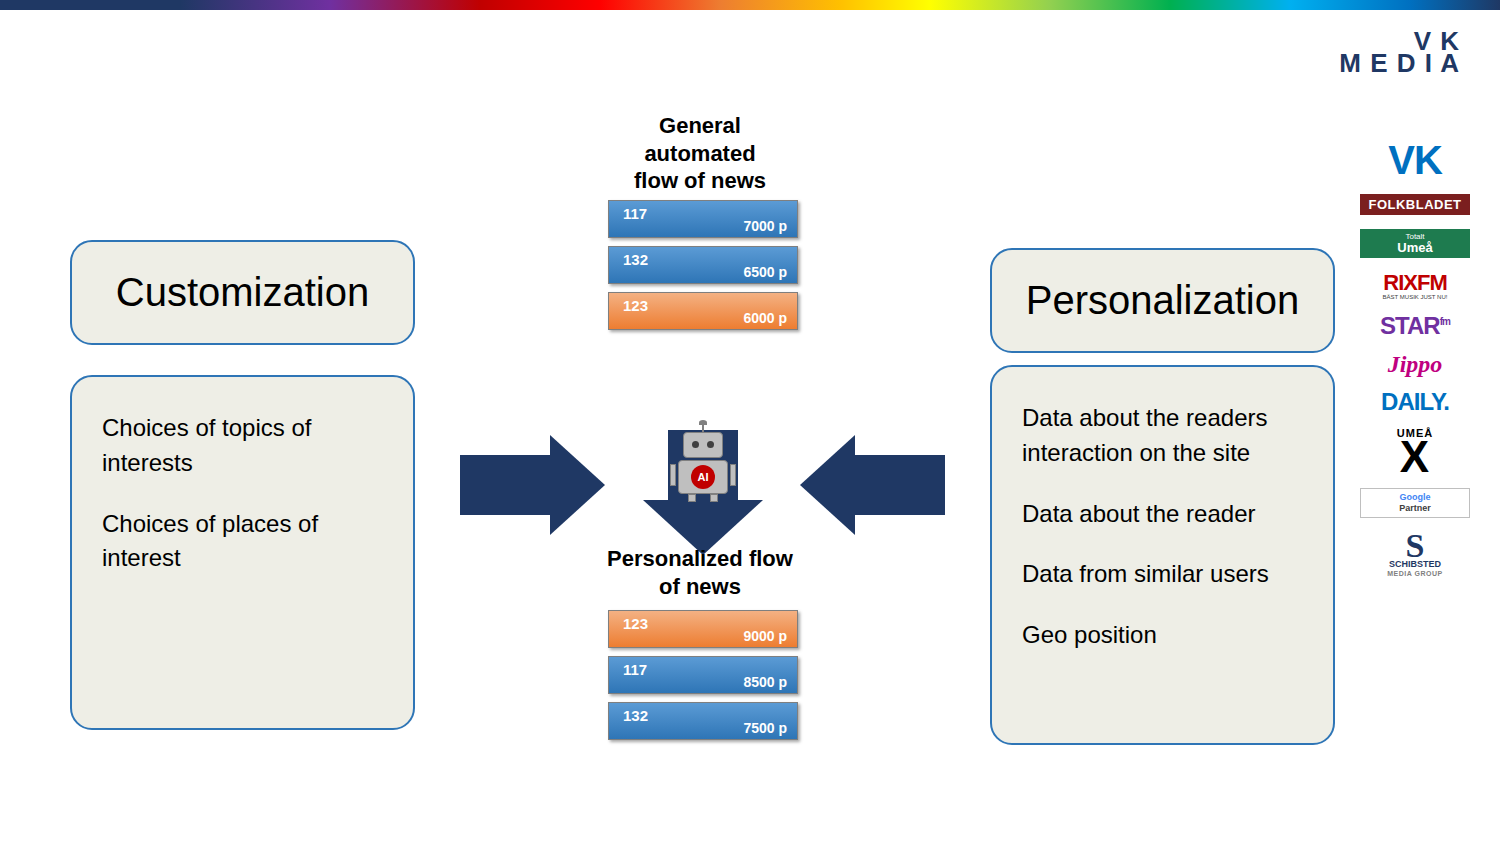V K M E D I A
Customization
Choices of topics of interests
Choices of places of interest
Personalization
Data about the readers interaction on the site
Data about the reader
Data from similar users
Geo position
General
automated
flow of news
1177000 p
1326500 p
1236000 p
AI
Personalized flow
of news
1239000 p
1178500 p
1327500 p
VK
FOLKBLADET
Totalt Umeå
RIXFMBÄST MUSIK JUST NU!
STARfm
Jippo
DAILY.
UMEÅX
Google
Partner
SSCHIBSTEDMEDIA GROUP